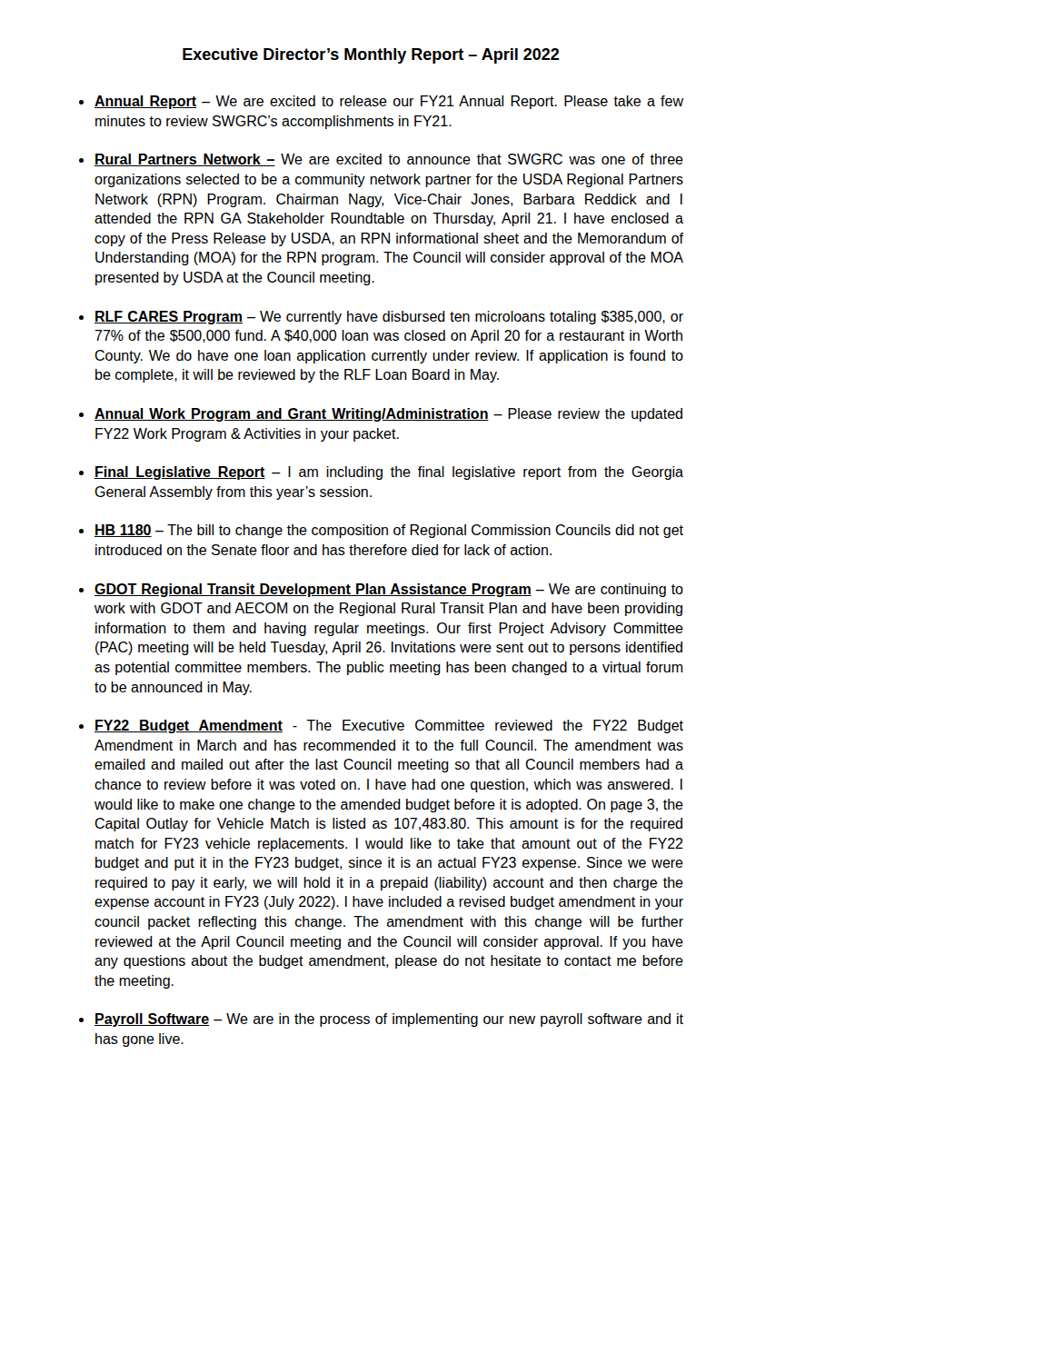Executive Director’s Monthly Report – April 2022
Annual Report – We are excited to release our FY21 Annual Report. Please take a few minutes to review SWGRC’s accomplishments in FY21.
Rural Partners Network – We are excited to announce that SWGRC was one of three organizations selected to be a community network partner for the USDA Regional Partners Network (RPN) Program. Chairman Nagy, Vice-Chair Jones, Barbara Reddick and I attended the RPN GA Stakeholder Roundtable on Thursday, April 21. I have enclosed a copy of the Press Release by USDA, an RPN informational sheet and the Memorandum of Understanding (MOA) for the RPN program. The Council will consider approval of the MOA presented by USDA at the Council meeting.
RLF CARES Program – We currently have disbursed ten microloans totaling $385,000, or 77% of the $500,000 fund. A $40,000 loan was closed on April 20 for a restaurant in Worth County. We do have one loan application currently under review. If application is found to be complete, it will be reviewed by the RLF Loan Board in May.
Annual Work Program and Grant Writing/Administration – Please review the updated FY22 Work Program & Activities in your packet.
Final Legislative Report – I am including the final legislative report from the Georgia General Assembly from this year’s session.
HB 1180 – The bill to change the composition of Regional Commission Councils did not get introduced on the Senate floor and has therefore died for lack of action.
GDOT Regional Transit Development Plan Assistance Program – We are continuing to work with GDOT and AECOM on the Regional Rural Transit Plan and have been providing information to them and having regular meetings. Our first Project Advisory Committee (PAC) meeting will be held Tuesday, April 26. Invitations were sent out to persons identified as potential committee members. The public meeting has been changed to a virtual forum to be announced in May.
FY22 Budget Amendment - The Executive Committee reviewed the FY22 Budget Amendment in March and has recommended it to the full Council. The amendment was emailed and mailed out after the last Council meeting so that all Council members had a chance to review before it was voted on. I have had one question, which was answered. I would like to make one change to the amended budget before it is adopted. On page 3, the Capital Outlay for Vehicle Match is listed as 107,483.80. This amount is for the required match for FY23 vehicle replacements. I would like to take that amount out of the FY22 budget and put it in the FY23 budget, since it is an actual FY23 expense. Since we were required to pay it early, we will hold it in a prepaid (liability) account and then charge the expense account in FY23 (July 2022). I have included a revised budget amendment in your council packet reflecting this change. The amendment with this change will be further reviewed at the April Council meeting and the Council will consider approval. If you have any questions about the budget amendment, please do not hesitate to contact me before the meeting.
Payroll Software – We are in the process of implementing our new payroll software and it has gone live.